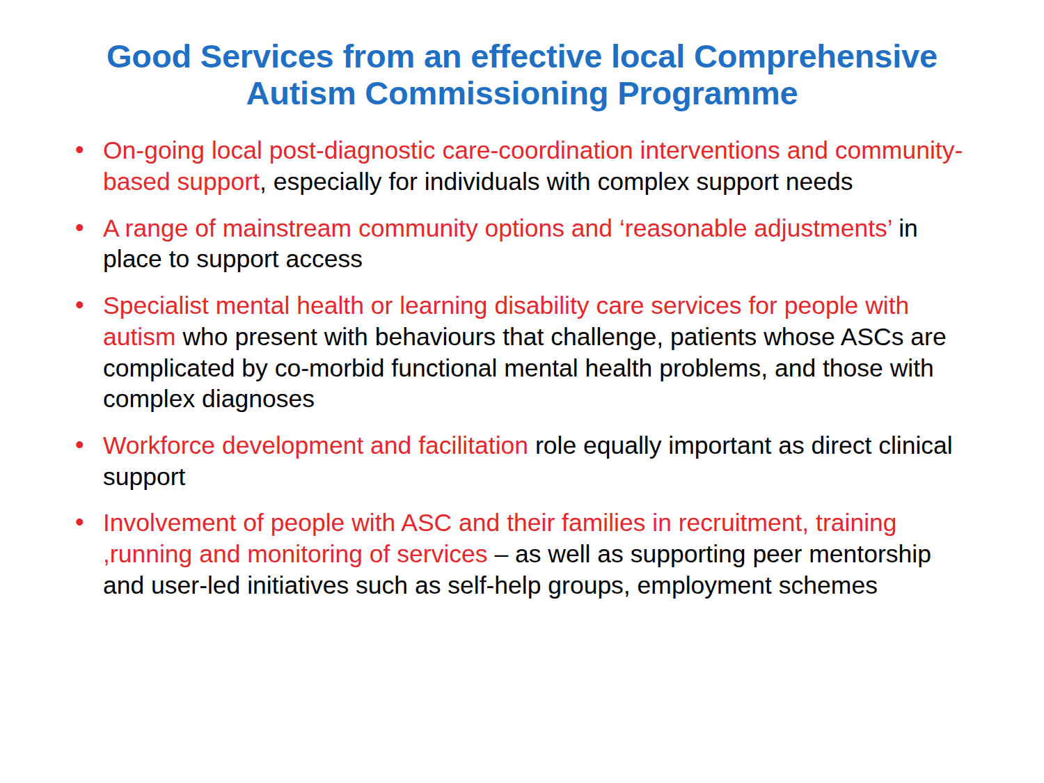Good Services from an effective local Comprehensive Autism Commissioning Programme
On-going local post-diagnostic care-coordination interventions and community-based support, especially for individuals with complex support needs
A range of mainstream community options and ‘reasonable adjustments’ in place to support access
Specialist mental health or learning disability care services for people with autism who present with behaviours that challenge, patients whose ASCs are complicated by co-morbid functional mental health problems, and those with complex diagnoses
Workforce development and facilitation role equally important as direct clinical support
Involvement of people with ASC and their families in recruitment, training ,running and monitoring of services – as well as supporting peer mentorship and user-led initiatives such as self-help groups, employment schemes